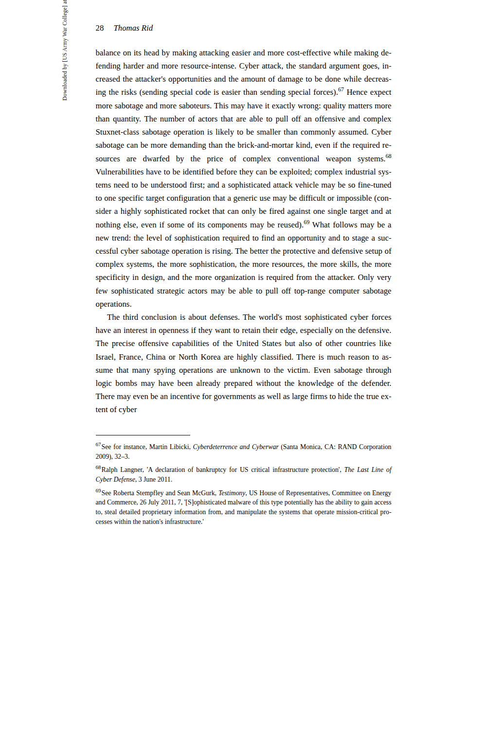Downloaded by [US Army War College] at 07:07 01 October 2014
28 Thomas Rid
balance on its head by making attacking easier and more cost-effective while making defending harder and more resource-intense. Cyber attack, the standard argument goes, increased the attacker's opportunities and the amount of damage to be done while decreasing the risks (sending special code is easier than sending special forces).67 Hence expect more sabotage and more saboteurs. This may have it exactly wrong: quality matters more than quantity. The number of actors that are able to pull off an offensive and complex Stuxnet-class sabotage operation is likely to be smaller than commonly assumed. Cyber sabotage can be more demanding than the brick-and-mortar kind, even if the required resources are dwarfed by the price of complex conventional weapon systems.68 Vulnerabilities have to be identified before they can be exploited; complex industrial systems need to be understood first; and a sophisticated attack vehicle may be so fine-tuned to one specific target configuration that a generic use may be difficult or impossible (consider a highly sophisticated rocket that can only be fired against one single target and at nothing else, even if some of its components may be reused).69 What follows may be a new trend: the level of sophistication required to find an opportunity and to stage a successful cyber sabotage operation is rising. The better the protective and defensive setup of complex systems, the more sophistication, the more resources, the more skills, the more specificity in design, and the more organization is required from the attacker. Only very few sophisticated strategic actors may be able to pull off top-range computer sabotage operations.
The third conclusion is about defenses. The world's most sophisticated cyber forces have an interest in openness if they want to retain their edge, especially on the defensive. The precise offensive capabilities of the United States but also of other countries like Israel, France, China or North Korea are highly classified. There is much reason to assume that many spying operations are unknown to the victim. Even sabotage through logic bombs may have been already prepared without the knowledge of the defender. There may even be an incentive for governments as well as large firms to hide the true extent of cyber
67 See for instance, Martin Libicki, Cyberdeterrence and Cyberwar (Santa Monica, CA: RAND Corporation 2009), 32–3.
68 Ralph Langner, 'A declaration of bankruptcy for US critical infrastructure protection', The Last Line of Cyber Defense, 3 June 2011.
69 See Roberta Stempfley and Sean McGurk, Testimony, US House of Representatives, Committee on Energy and Commerce, 26 July 2011, 7, '[S]ophisticated malware of this type potentially has the ability to gain access to, steal detailed proprietary information from, and manipulate the systems that operate mission-critical processes within the nation's infrastructure.'